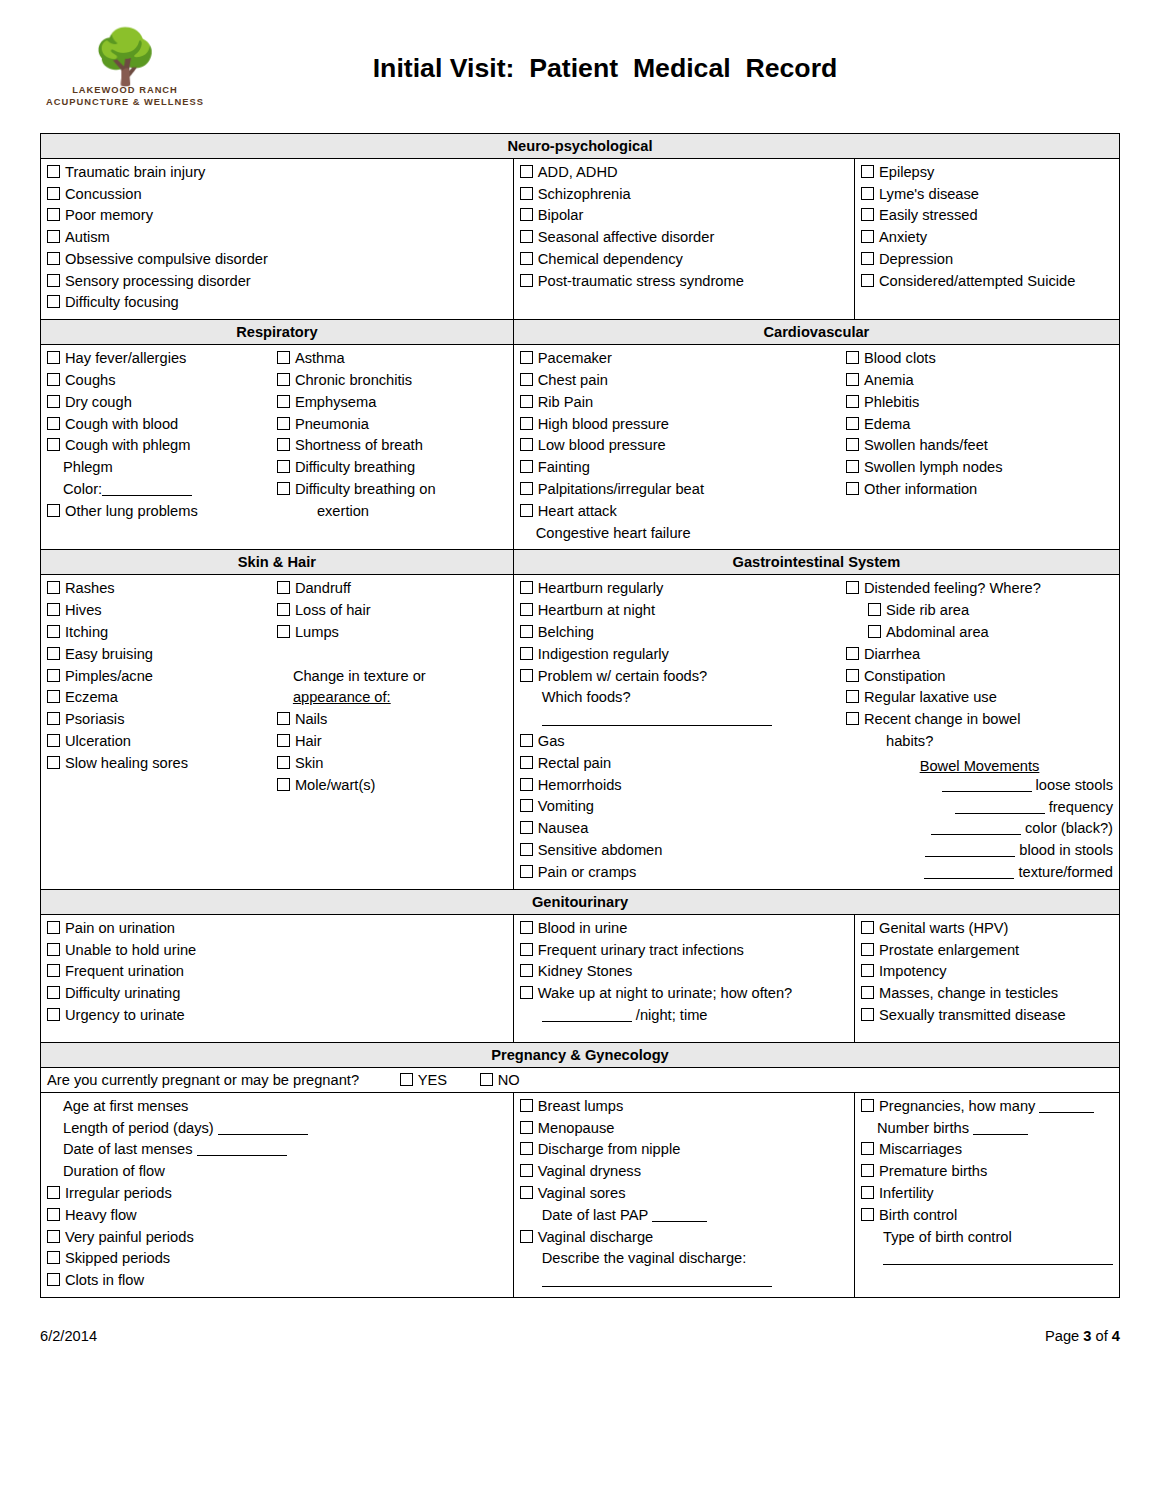🌳
LAKEWOOD RANCH
ACUPUNCTURE & WELLNESS
Initial Visit: Patient Medical Record
| Neuro-psychological |
| --- |
| Traumatic brain injury Concussion Poor memory Autism Obsessive compulsive disorder Sensory processing disorder Difficulty focusing | ADD, ADHD Schizophrenia Bipolar Seasonal affective disorder Chemical dependency Post-traumatic stress syndrome | Epilepsy Lyme's disease Easily stressed Anxiety Depression Considered/attempted Suicide |
| Respiratory | Cardiovascular |
| / Hay fever/allergies Coughs Dry cough Cough with blood Cough with phlegm Phlegm Color: Other lung problems / Asthma Chronic bronchitis Emphysema Pneumonia Shortness of breath Difficulty breathing Difficulty breathing on exertion / | / Pacemaker Chest pain Rib Pain High blood pressure Low blood pressure Fainting Palpitations/irregular beat Heart attack Congestive heart failure / Blood clots Anemia Phlebitis Edema Swollen hands/feet Swollen lymph nodes Other information / |
| Skin & Hair | Gastrointestinal System |
| / Rashes Hives Itching Easy bruising Pimples/acne Eczema Psoriasis Ulceration Slow healing sores / Dandruff Loss of hair Lumps Change in texture or appearance of: Nails Hair Skin Mole/wart(s) / | / Heartburn regularly Heartburn at night Belching Indigestion regularly Problem w/ certain foods? Which foods? Gas Rectal pain Hemorrhoids Vomiting Nausea Sensitive abdomen Pain or cramps / Distended feeling? Where? Side rib area Abdominal area Diarrhea Constipation Regular laxative use Recent change in bowel habits? Bowel Movements loose stools frequency color (black?) blood in stools texture/formed / |
| Genitourinary |
| Pain on urination Unable to hold urine Frequent urination Difficulty urinating Urgency to urinate | Blood in urine Frequent urinary tract infections Kidney Stones Wake up at night to urinate; how often? /night; time | Genital warts (HPV) Prostate enlargement Impotency Masses, change in testicles Sexually transmitted disease |
| Pregnancy & Gynecology |
| Are you currently pregnant or may be pregnant? YES NO |
| Age at first menses Length of period (days) Date of last menses Duration of flow Irregular periods Heavy flow Very painful periods Skipped periods Clots in flow | Breast lumps Menopause Discharge from nipple Vaginal dryness Vaginal sores Date of last PAP Vaginal discharge Describe the vaginal discharge: | Pregnancies, how many Number births Miscarriages Premature births Infertility Birth control Type of birth control |
6/2/2014
Page 3 of 4